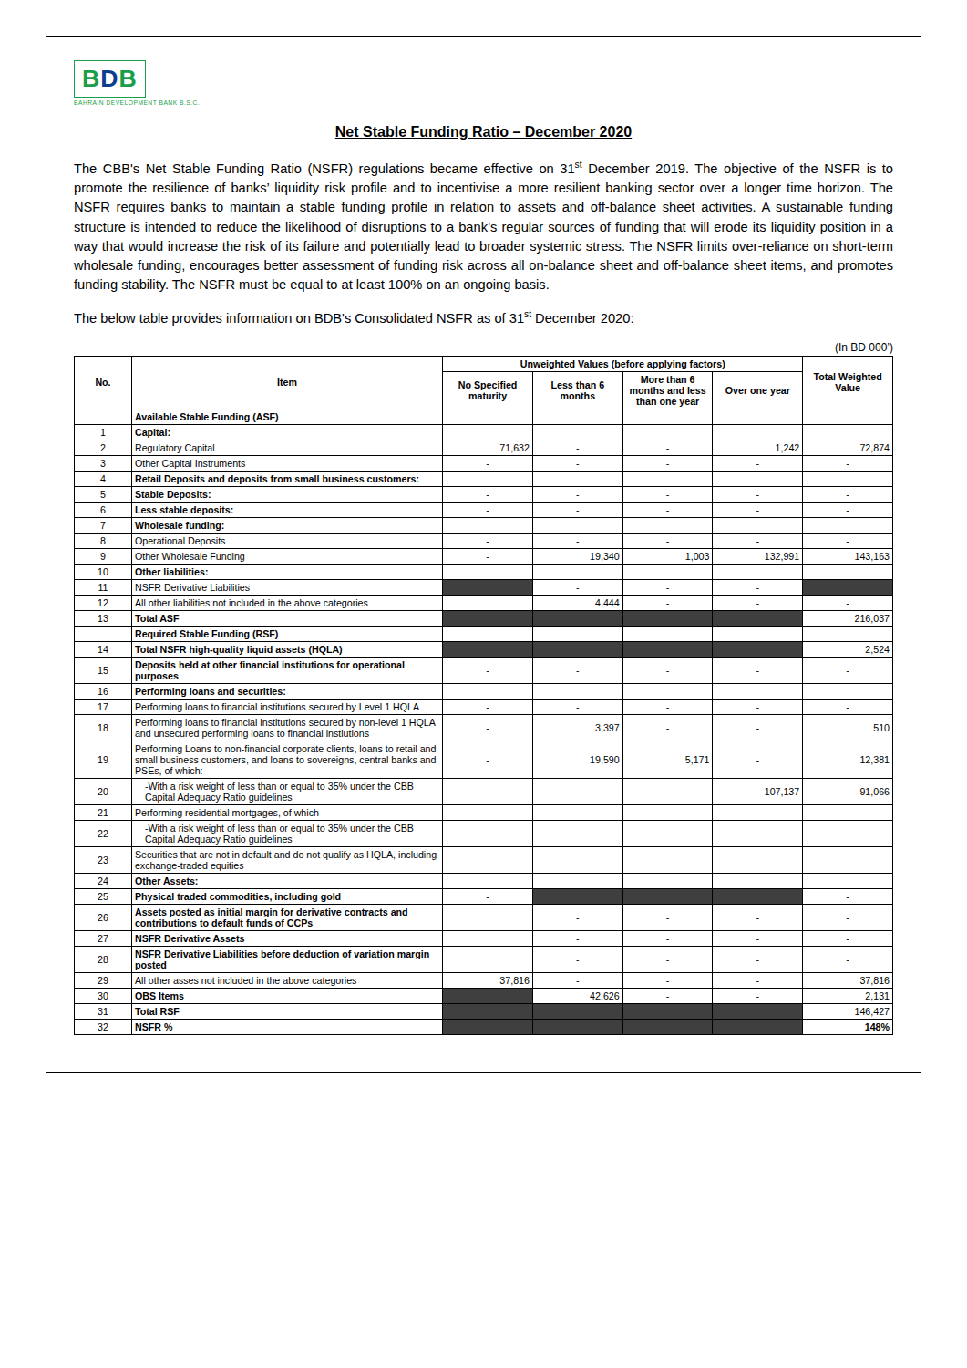BDB
BAHRAIN DEVELOPMENT BANK B.S.C.
Net Stable Funding Ratio – December 2020
The CBB's Net Stable Funding Ratio (NSFR) regulations became effective on 31st December 2019. The objective of the NSFR is to promote the resilience of banks’ liquidity risk profile and to incentivise a more resilient banking sector over a longer time horizon. The NSFR requires banks to maintain a stable funding profile in relation to assets and off-balance sheet activities. A sustainable funding structure is intended to reduce the likelihood of disruptions to a bank’s regular sources of funding that will erode its liquidity position in a way that would increase the risk of its failure and potentially lead to broader systemic stress. The NSFR limits over-reliance on short-term wholesale funding, encourages better assessment of funding risk across all on-balance sheet and off-balance sheet items, and promotes funding stability. The NSFR must be equal to at least 100% on an ongoing basis.
The below table provides information on BDB's Consolidated NSFR as of 31st December 2020:
(In BD 000’)
| No. | Item | Unweighted Values (before applying factors) | Total Weighted Value |
| --- | --- | --- | --- |
| No Specified maturity | Less than 6 months | More than 6 months and less than one year | Over one year |
| | Available Stable Funding (ASF) | | | | | |
| 1 | Capital: | | | | | |
| 2 | Regulatory Capital | 71,632 | - | - | 1,242 | 72,874 |
| 3 | Other Capital Instruments | - | - | - | - | - |
| 4 | Retail Deposits and deposits from small business customers: | | | | | |
| 5 | Stable Deposits: | - | - | - | - | - |
| 6 | Less stable deposits: | - | - | - | - | - |
| 7 | Wholesale funding: | | | | | |
| 8 | Operational Deposits | - | - | - | - | - |
| 9 | Other Wholesale Funding | - | 19,340 | 1,003 | 132,991 | 143,163 |
| 10 | Other liabilities: | | | | | |
| 11 | NSFR Derivative Liabilities | | - | - | - | |
| 12 | All other liabilities not included in the above categories | | 4,444 | - | - | - |
| 13 | Total ASF | | | | | 216,037 |
| | Required Stable Funding (RSF) | | | | | |
| 14 | Total NSFR high-quality liquid assets (HQLA) | | | | | 2,524 |
| 15 | Deposits held at other financial institutions for operational purposes | - | - | - | - | - |
| 16 | Performing loans and securities: | | | | | |
| 17 | Performing loans to financial institutions secured by Level 1 HQLA | - | - | - | - | - |
| 18 | Performing loans to financial institutions secured by non-level 1 HQLA and unsecured performing loans to financial instiutions | - | 3,397 | - | - | 510 |
| 19 | Performing Loans to non-financial corporate clients, loans to retail and small business customers, and loans to sovereigns, central banks and PSEs, of which: | - | 19,590 | 5,171 | - | 12,381 |
| 20 | -With a risk weight of less than or equal to 35% under the CBB Capital Adequacy Ratio guidelines | - | - | - | 107,137 | 91,066 |
| 21 | Performing residential mortgages, of which | | | | | |
| 22 | -With a risk weight of less than or equal to 35% under the CBB Capital Adequacy Ratio guidelines | | | | | |
| 23 | Securities that are not in default and do not qualify as HQLA, including exchange-traded equities | | | | | |
| 24 | Other Assets: | | | | | |
| 25 | Physical traded commodities, including gold | - | | | | - |
| 26 | Assets posted as initial margin for derivative contracts and contributions to default funds of CCPs | | - | - | - | - |
| 27 | NSFR Derivative Assets | | - | - | - | - |
| 28 | NSFR Derivative Liabilities before deduction of variation margin posted | | - | - | - | - |
| 29 | All other asses not included in the above categories | 37,816 | - | - | - | 37,816 |
| 30 | OBS Items | | 42,626 | - | - | 2,131 |
| 31 | Total RSF | | | | | 146,427 |
| 32 | NSFR % | | | | | 148% |